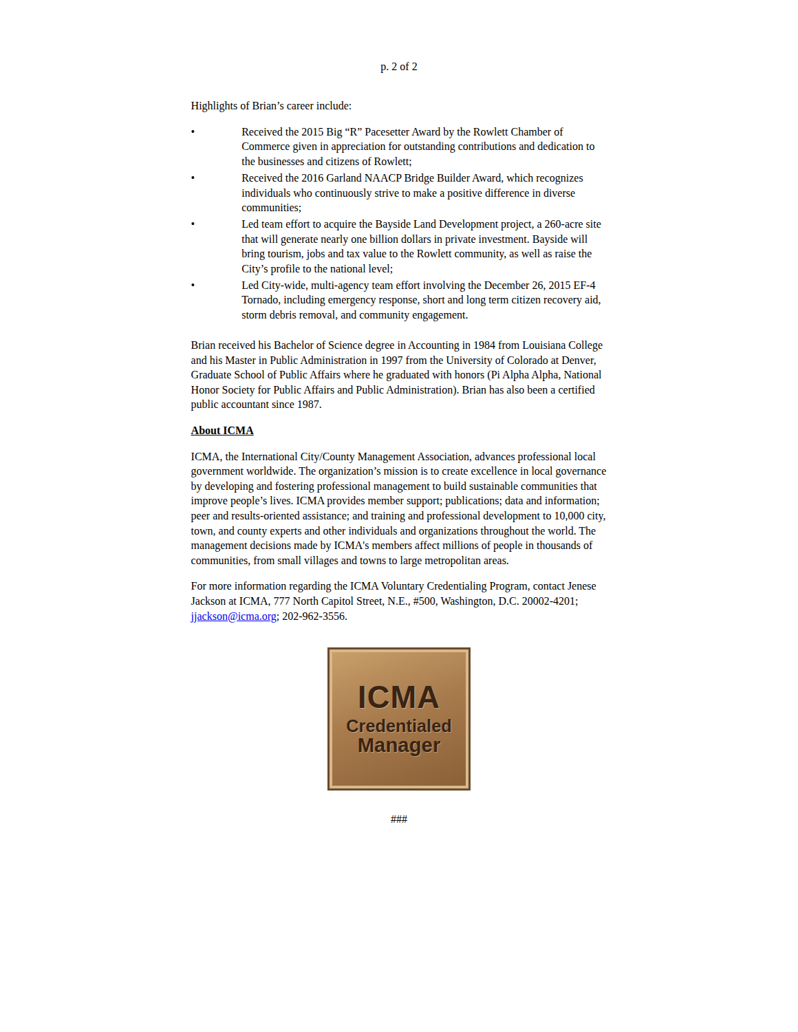p. 2 of 2
Highlights of Brian’s career include:
•Received the 2015 Big “R” Pacesetter Award by the Rowlett Chamber of Commerce given in appreciation for outstanding contributions and dedication to the businesses and citizens of Rowlett;
•Received the 2016 Garland NAACP Bridge Builder Award, which recognizes individuals who continuously strive to make a positive difference in diverse communities;
•Led team effort to acquire the Bayside Land Development project, a 260-acre site that will generate nearly one billion dollars in private investment. Bayside will bring tourism, jobs and tax value to the Rowlett community, as well as raise the City’s profile to the national level;
•Led City-wide, multi-agency team effort involving the December 26, 2015 EF-4 Tornado, including emergency response, short and long term citizen recovery aid, storm debris removal, and community engagement.
Brian received his Bachelor of Science degree in Accounting in 1984 from Louisiana College and his Master in Public Administration in 1997 from the University of Colorado at Denver, Graduate School of Public Affairs where he graduated with honors (Pi Alpha Alpha, National Honor Society for Public Affairs and Public Administration). Brian has also been a certified public accountant since 1987.
About ICMA
ICMA, the International City/County Management Association, advances professional local government worldwide. The organization’s mission is to create excellence in local governance by developing and fostering professional management to build sustainable communities that improve people’s lives. ICMA provides member support; publications; data and information; peer and results-oriented assistance; and training and professional development to 10,000 city, town, and county experts and other individuals and organizations throughout the world. The management decisions made by ICMA's members affect millions of people in thousands of communities, from small villages and towns to large metropolitan areas.
For more information regarding the ICMA Voluntary Credentialing Program, contact Jenese Jackson at ICMA, 777 North Capitol Street, N.E., #500, Washington, D.C. 20002-4201; jjackson@icma.org; 202-962-3556.
ICMA
Credentialed
Manager
###